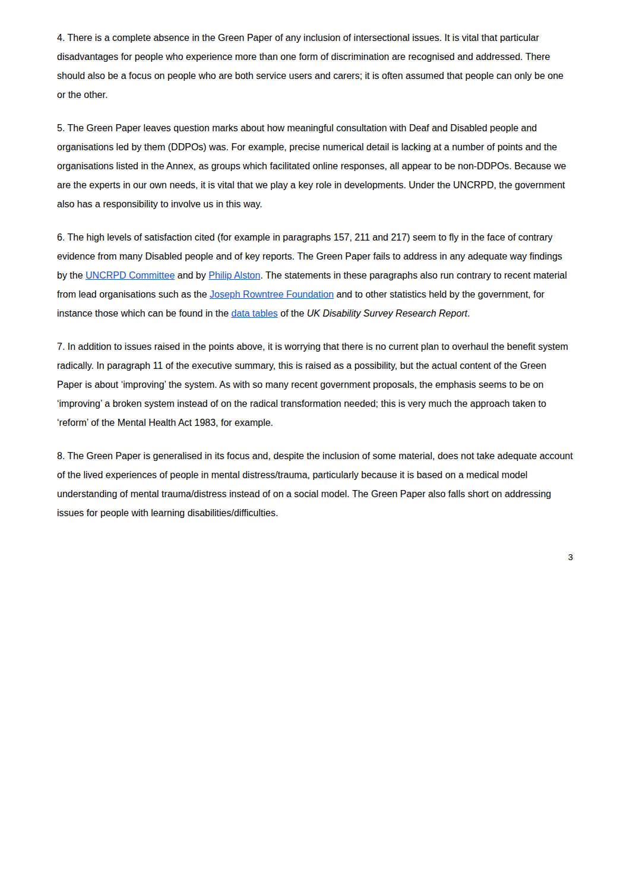There is a complete absence in the Green Paper of any inclusion of intersectional issues. It is vital that particular disadvantages for people who experience more than one form of discrimination are recognised and addressed. There should also be a focus on people who are both service users and carers; it is often assumed that people can only be one or the other.
The Green Paper leaves question marks about how meaningful consultation with Deaf and Disabled people and organisations led by them (DDPOs) was. For example, precise numerical detail is lacking at a number of points and the organisations listed in the Annex, as groups which facilitated online responses, all appear to be non-DDPOs. Because we are the experts in our own needs, it is vital that we play a key role in developments. Under the UNCRPD, the government also has a responsibility to involve us in this way.
The high levels of satisfaction cited (for example in paragraphs 157, 211 and 217) seem to fly in the face of contrary evidence from many Disabled people and of key reports. The Green Paper fails to address in any adequate way findings by the UNCRPD Committee and by Philip Alston. The statements in these paragraphs also run contrary to recent material from lead organisations such as the Joseph Rowntree Foundation and to other statistics held by the government, for instance those which can be found in the data tables of the UK Disability Survey Research Report.
In addition to issues raised in the points above, it is worrying that there is no current plan to overhaul the benefit system radically. In paragraph 11 of the executive summary, this is raised as a possibility, but the actual content of the Green Paper is about ‘improving’ the system. As with so many recent government proposals, the emphasis seems to be on ‘improving’ a broken system instead of on the radical transformation needed; this is very much the approach taken to ‘reform’ of the Mental Health Act 1983, for example.
The Green Paper is generalised in its focus and, despite the inclusion of some material, does not take adequate account of the lived experiences of people in mental distress/trauma, particularly because it is based on a medical model understanding of mental trauma/distress instead of on a social model. The Green Paper also falls short on addressing issues for people with learning disabilities/difficulties.
3